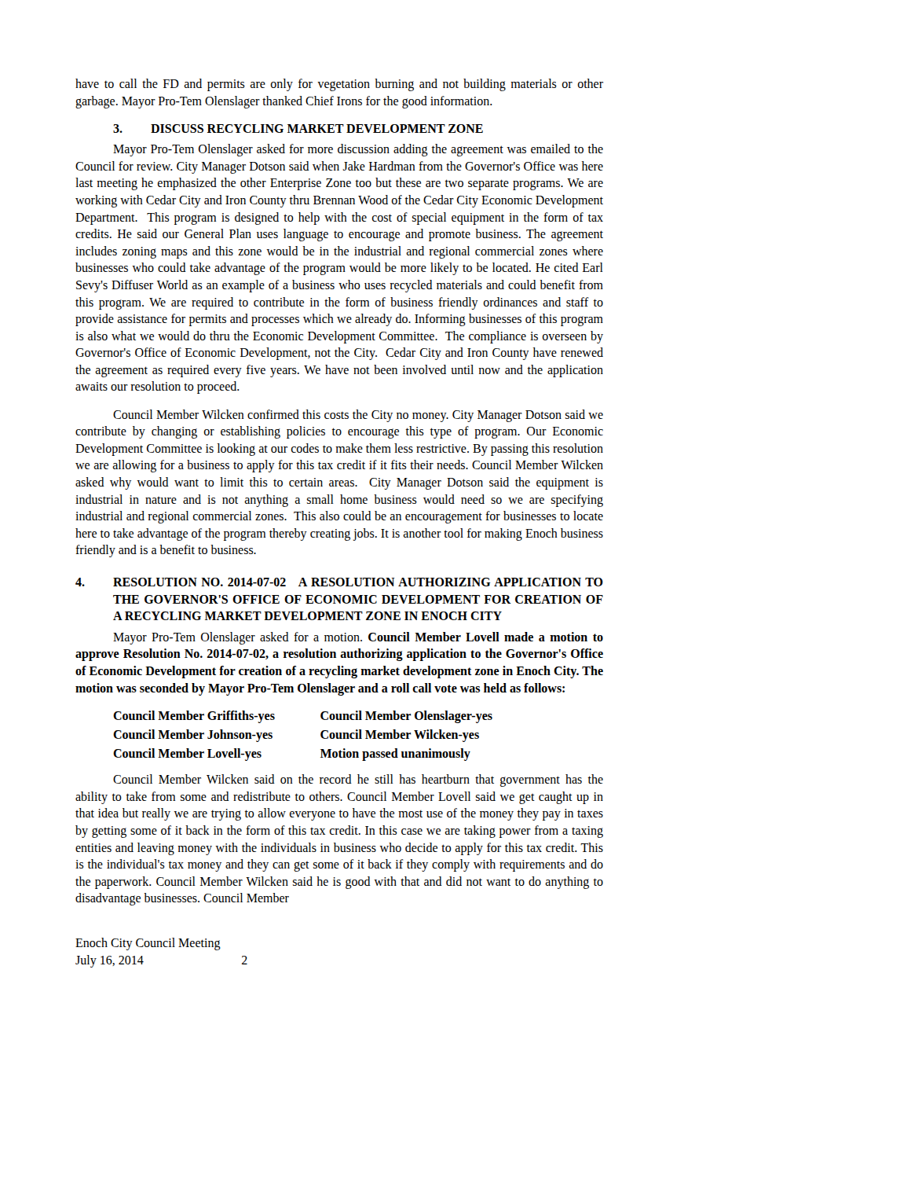have to call the FD and permits are only for vegetation burning and not building materials or other garbage. Mayor Pro-Tem Olenslager thanked Chief Irons for the good information.
3. DISCUSS RECYCLING MARKET DEVELOPMENT ZONE
Mayor Pro-Tem Olenslager asked for more discussion adding the agreement was emailed to the Council for review. City Manager Dotson said when Jake Hardman from the Governor's Office was here last meeting he emphasized the other Enterprise Zone too but these are two separate programs. We are working with Cedar City and Iron County thru Brennan Wood of the Cedar City Economic Development Department. This program is designed to help with the cost of special equipment in the form of tax credits. He said our General Plan uses language to encourage and promote business. The agreement includes zoning maps and this zone would be in the industrial and regional commercial zones where businesses who could take advantage of the program would be more likely to be located. He cited Earl Sevy's Diffuser World as an example of a business who uses recycled materials and could benefit from this program. We are required to contribute in the form of business friendly ordinances and staff to provide assistance for permits and processes which we already do. Informing businesses of this program is also what we would do thru the Economic Development Committee. The compliance is overseen by Governor's Office of Economic Development, not the City. Cedar City and Iron County have renewed the agreement as required every five years. We have not been involved until now and the application awaits our resolution to proceed.
Council Member Wilcken confirmed this costs the City no money. City Manager Dotson said we contribute by changing or establishing policies to encourage this type of program. Our Economic Development Committee is looking at our codes to make them less restrictive. By passing this resolution we are allowing for a business to apply for this tax credit if it fits their needs. Council Member Wilcken asked why would want to limit this to certain areas. City Manager Dotson said the equipment is industrial in nature and is not anything a small home business would need so we are specifying industrial and regional commercial zones. This also could be an encouragement for businesses to locate here to take advantage of the program thereby creating jobs. It is another tool for making Enoch business friendly and is a benefit to business.
4. RESOLUTION NO. 2014-07-02 A RESOLUTION AUTHORIZING APPLICATION TO THE GOVERNOR'S OFFICE OF ECONOMIC DEVELOPMENT FOR CREATION OF A RECYCLING MARKET DEVELOPMENT ZONE IN ENOCH CITY
Mayor Pro-Tem Olenslager asked for a motion. Council Member Lovell made a motion to approve Resolution No. 2014-07-02, a resolution authorizing application to the Governor's Office of Economic Development for creation of a recycling market development zone in Enoch City. The motion was seconded by Mayor Pro-Tem Olenslager and a roll call vote was held as follows:
| Council Member Griffiths-yes | Council Member Olenslager-yes |
| Council Member Johnson-yes | Council Member Wilcken-yes |
| Council Member Lovell-yes | Motion passed unanimously |
Council Member Wilcken said on the record he still has heartburn that government has the ability to take from some and redistribute to others. Council Member Lovell said we get caught up in that idea but really we are trying to allow everyone to have the most use of the money they pay in taxes by getting some of it back in the form of this tax credit. In this case we are taking power from a taxing entities and leaving money with the individuals in business who decide to apply for this tax credit. This is the individual's tax money and they can get some of it back if they comply with requirements and do the paperwork. Council Member Wilcken said he is good with that and did not want to do anything to disadvantage businesses. Council Member
Enoch City Council Meeting
July 16, 20142